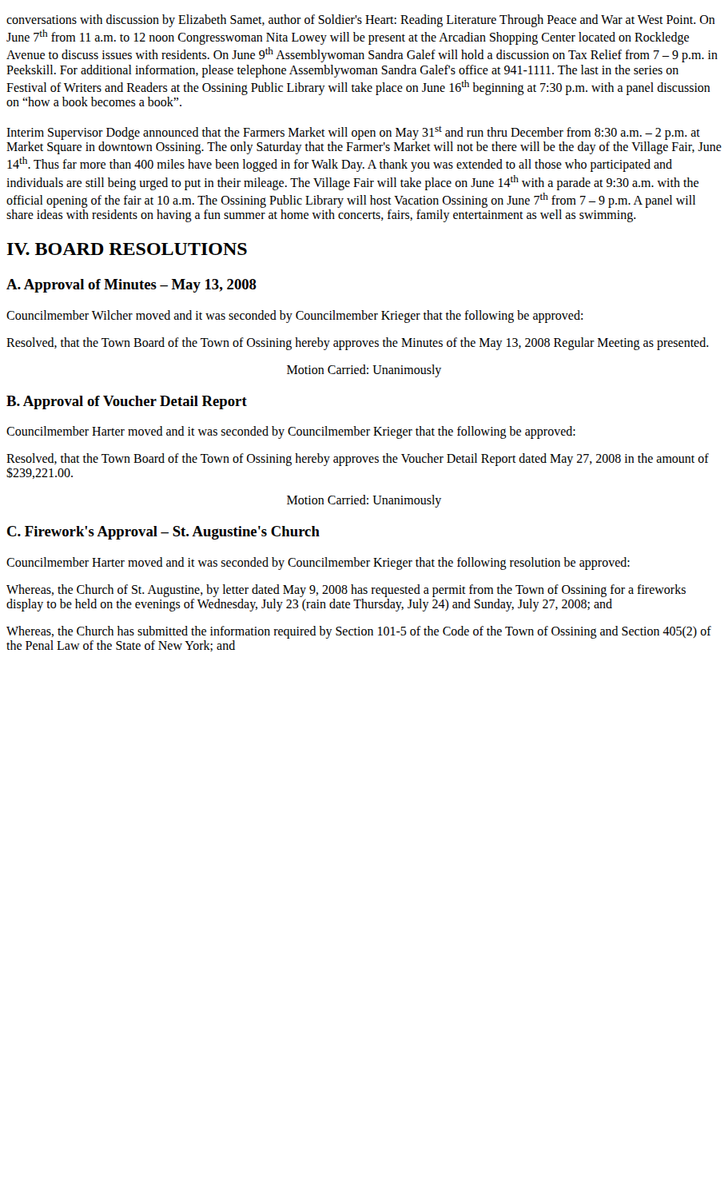conversations with discussion by Elizabeth Samet, author of Soldier's Heart: Reading Literature Through Peace and War at West Point. On June 7th from 11 a.m. to 12 noon Congresswoman Nita Lowey will be present at the Arcadian Shopping Center located on Rockledge Avenue to discuss issues with residents. On June 9th Assemblywoman Sandra Galef will hold a discussion on Tax Relief from 7 – 9 p.m. in Peekskill. For additional information, please telephone Assemblywoman Sandra Galef's office at 941-1111. The last in the series on Festival of Writers and Readers at the Ossining Public Library will take place on June 16th beginning at 7:30 p.m. with a panel discussion on “how a book becomes a book”.
Interim Supervisor Dodge announced that the Farmers Market will open on May 31st and run thru December from 8:30 a.m. – 2 p.m. at Market Square in downtown Ossining. The only Saturday that the Farmer's Market will not be there will be the day of the Village Fair, June 14th. Thus far more than 400 miles have been logged in for Walk Day. A thank you was extended to all those who participated and individuals are still being urged to put in their mileage. The Village Fair will take place on June 14th with a parade at 9:30 a.m. with the official opening of the fair at 10 a.m. The Ossining Public Library will host Vacation Ossining on June 7th from 7 – 9 p.m. A panel will share ideas with residents on having a fun summer at home with concerts, fairs, family entertainment as well as swimming.
IV. BOARD RESOLUTIONS
A. Approval of Minutes – May 13, 2008
Councilmember Wilcher moved and it was seconded by Councilmember Krieger that the following be approved:
Resolved, that the Town Board of the Town of Ossining hereby approves the Minutes of the May 13, 2008 Regular Meeting as presented.
Motion Carried: Unanimously
B. Approval of Voucher Detail Report
Councilmember Harter moved and it was seconded by Councilmember Krieger that the following be approved:
Resolved, that the Town Board of the Town of Ossining hereby approves the Voucher Detail Report dated May 27, 2008 in the amount of $239,221.00.
Motion Carried: Unanimously
C. Firework's Approval – St. Augustine's Church
Councilmember Harter moved and it was seconded by Councilmember Krieger that the following resolution be approved:
Whereas, the Church of St. Augustine, by letter dated May 9, 2008 has requested a permit from the Town of Ossining for a fireworks display to be held on the evenings of Wednesday, July 23 (rain date Thursday, July 24) and Sunday, July 27, 2008; and
Whereas, the Church has submitted the information required by Section 101-5 of the Code of the Town of Ossining and Section 405(2) of the Penal Law of the State of New York; and